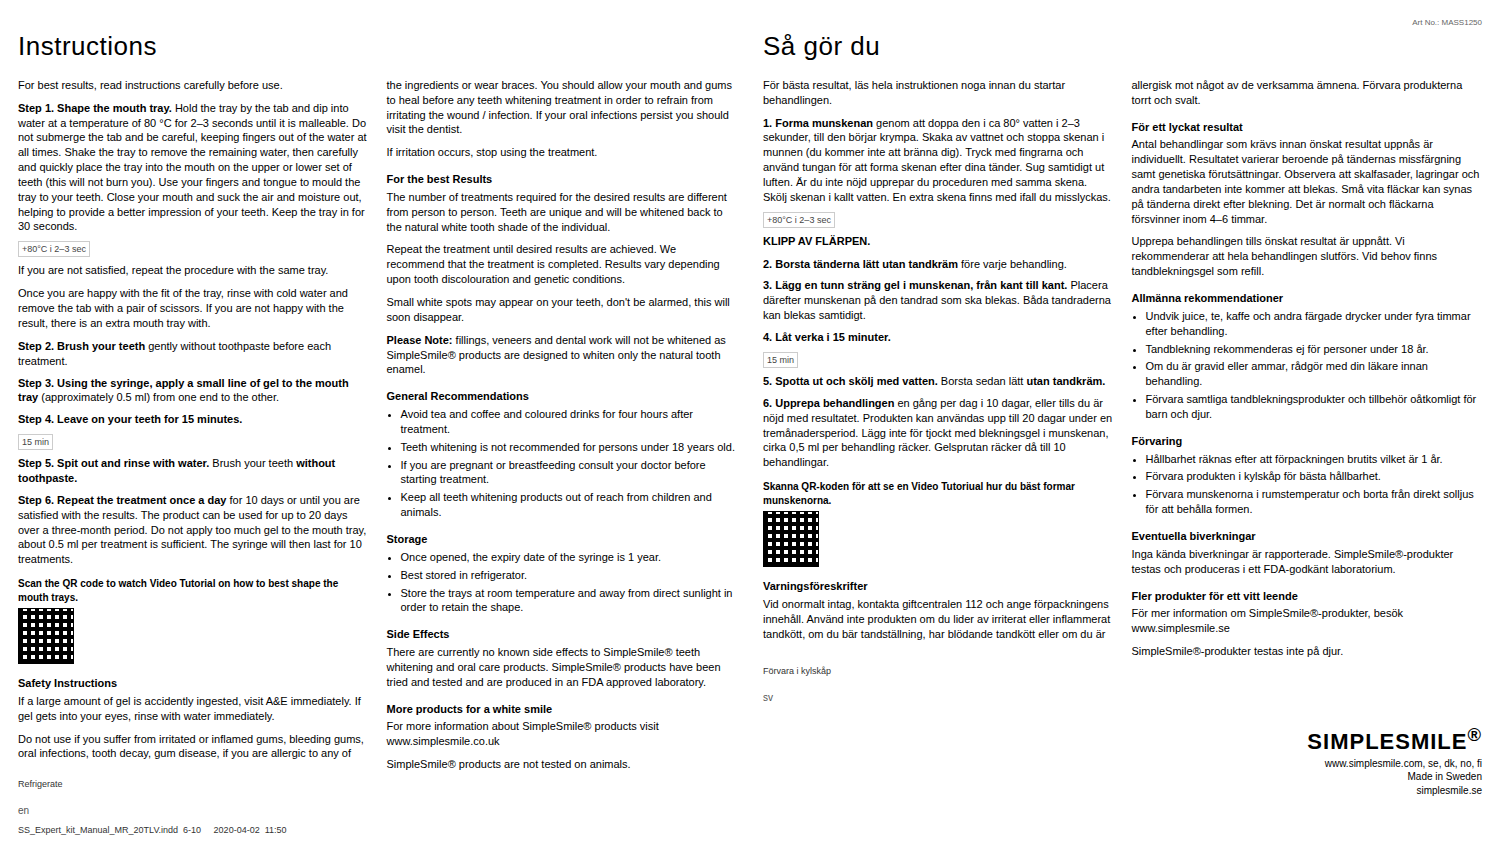Art No.: MASS1250
Instructions
For best results, read instructions carefully before use.
Step 1. Shape the mouth tray. Hold the tray by the tab and dip into water at a temperature of 80 °C for 2–3 seconds until it is malleable. Do not submerge the tab and be careful, keeping fingers out of the water at all times. Shake the tray to remove the remaining water, then carefully and quickly place the tray into the mouth on the upper or lower set of teeth (this will not burn you). Use your fingers and tongue to mould the tray to your teeth. Close your mouth and suck the air and moisture out, helping to provide a better impression of your teeth. Keep the tray in for 30 seconds.
+80°C i 2–3 sec
If you are not satisfied, repeat the procedure with the same tray.
Once you are happy with the fit of the tray, rinse with cold water and remove the tab with a pair of scissors. If you are not happy with the result, there is an extra mouth tray with.
Step 2. Brush your teeth gently without toothpaste before each treatment.
Step 3. Using the syringe, apply a small line of gel to the mouth tray (approximately 0.5 ml) from one end to the other.
Step 4. Leave on your teeth for 15 minutes.
15 min
Step 5. Spit out and rinse with water. Brush your teeth without toothpaste.
Step 6. Repeat the treatment once a day for 10 days or until you are satisfied with the results. The product can be used for up to 20 days over a three-month period. Do not apply too much gel to the mouth tray, about 0.5 ml per treatment is sufficient. The syringe will then last for 10 treatments.
Scan the QR code to watch Video Tutorial on how to best shape the mouth trays.
Safety Instructions
If a large amount of gel is accidently ingested, visit A&E immediately. If gel gets into your eyes, rinse with water immediately.
Do not use if you suffer from irritated or inflamed gums, bleeding gums, oral infections, tooth decay, gum disease, if you are allergic to any of the ingredients or wear braces. You should allow your mouth and gums to heal before any teeth whitening treatment in order to refrain from irritating the wound / infection. If your oral infections persist you should visit the dentist.
If irritation occurs, stop using the treatment.
For the best Results
The number of treatments required for the desired results are different from person to person. Teeth are unique and will be whitened back to the natural white tooth shade of the individual.
Repeat the treatment until desired results are achieved. We recommend that the treatment is completed. Results vary depending upon tooth discolouration and genetic conditions.
Small white spots may appear on your teeth, don't be alarmed, this will soon disappear.
Please Note: fillings, veneers and dental work will not be whitened as SimpleSmile® products are designed to whiten only the natural tooth enamel.
General Recommendations
Avoid tea and coffee and coloured drinks for four hours after treatment.
Teeth whitening is not recommended for persons under 18 years old.
If you are pregnant or breastfeeding consult your doctor before starting treatment.
Keep all teeth whitening products out of reach from children and animals.
Storage
Once opened, the expiry date of the syringe is 1 year.
Best stored in refrigerator.
Store the trays at room temperature and away from direct sunlight in order to retain the shape.
Side Effects
There are currently no known side effects to SimpleSmile® teeth whitening and oral care products. SimpleSmile® products have been tried and tested and are produced in an FDA approved laboratory.
More products for a white smile
For more information about SimpleSmile® products visit www.simplesmile.co.uk
SimpleSmile® products are not tested on animals.
Refrigerate
en
Så gör du
För bästa resultat, läs hela instruktionen noga innan du startar behandlingen.
1. Forma munskenan genom att doppa den i ca 80° vatten i 2–3 sekunder, till den börjar krympa. Skaka av vattnet och stoppa skenan i munnen (du kommer inte att bränna dig). Tryck med fingrarna och använd tungan för att forma skenan efter dina tänder. Sug samtidigt ut luften. Är du inte nöjd upprepar du proceduren med samma skena. Skölj skenan i kallt vatten. En extra skena finns med ifall du misslyckas.
+80°C i 2–3 sec
KLIPP AV FLÄRPEN.
2. Borsta tänderna lätt utan tandkräm före varje behandling.
3. Lägg en tunn sträng gel i munskenan, från kant till kant. Placera därefter munskenan på den tandrad som ska blekas. Båda tandraderna kan blekas samtidigt.
4. Låt verka i 15 minuter.
15 min
5. Spotta ut och skölj med vatten. Borsta sedan lätt utan tandkräm.
6. Upprepa behandlingen en gång per dag i 10 dagar, eller tills du är nöjd med resultatet. Produkten kan användas upp till 20 dagar under en tremånadersperiod. Lägg inte för tjockt med blekningsgel i munskenan, cirka 0,5 ml per behandling räcker. Gelsprutan räcker då till 10 behandlingar.
Skanna QR-koden för att se en Video Tutoriual hur du bäst formar munskenorna.
Varningsföreskrifter
Vid onormalt intag, kontakta giftcentralen 112 och ange förpackningens innehåll. Använd inte produkten om du lider av irriterat eller inflammerat tandkött, om du bär tandställning, har blödande tandkött eller om du är allergisk mot något av de verksamma ämnena. Förvara produkterna torrt och svalt.
För ett lyckat resultat
Antal behandlingar som krävs innan önskat resultat uppnås är individuellt. Resultatet varierar beroende på tändernas missfärgning samt genetiska förutsättningar. Observera att skalfasader, lagringar och andra tandarbeten inte kommer att blekas. Små vita fläckar kan synas på tänderna direkt efter blekning. Det är normalt och fläckarna försvinner inom 4–6 timmar.
Upprepa behandlingen tills önskat resultat är uppnått. Vi rekommenderar att hela behandlingen slutförs. Vid behov finns tandblekningsgel som refill.
Allmänna rekommendationer
Undvik juice, te, kaffe och andra färgade drycker under fyra timmar efter behandling.
Tandblekning rekommenderas ej för personer under 18 år.
Om du är gravid eller ammar, rådgör med din läkare innan behandling.
Förvara samtliga tandblekningsprodukter och tillbehör oåtkomligt för barn och djur.
Förvaring
Hållbarhet räknas efter att förpackningen brutits vilket är 1 år.
Förvara produkten i kylskåp för bästa hållbarhet.
Förvara munskenorna i rumstemperatur och borta från direkt solljus för att behålla formen.
Eventuella biverkningar
Inga kända biverkningar är rapporterade. SimpleSmile®-produkter testas och produceras i ett FDA-godkänt laboratorium.
Fler produkter för ett vitt leende
För mer information om SimpleSmile®-produkter, besök www.simplesmile.se
SimpleSmile®-produkter testas inte på djur.
Förvara i kylskåp
sv
SIMPLESMILE®
www.simplesmile.com, se, dk, no, fi
Made in Sweden
simplesmile.se
SS_Expert_kit_Manual_MR_20TLV.indd 6-10 2020-04-02 11:50